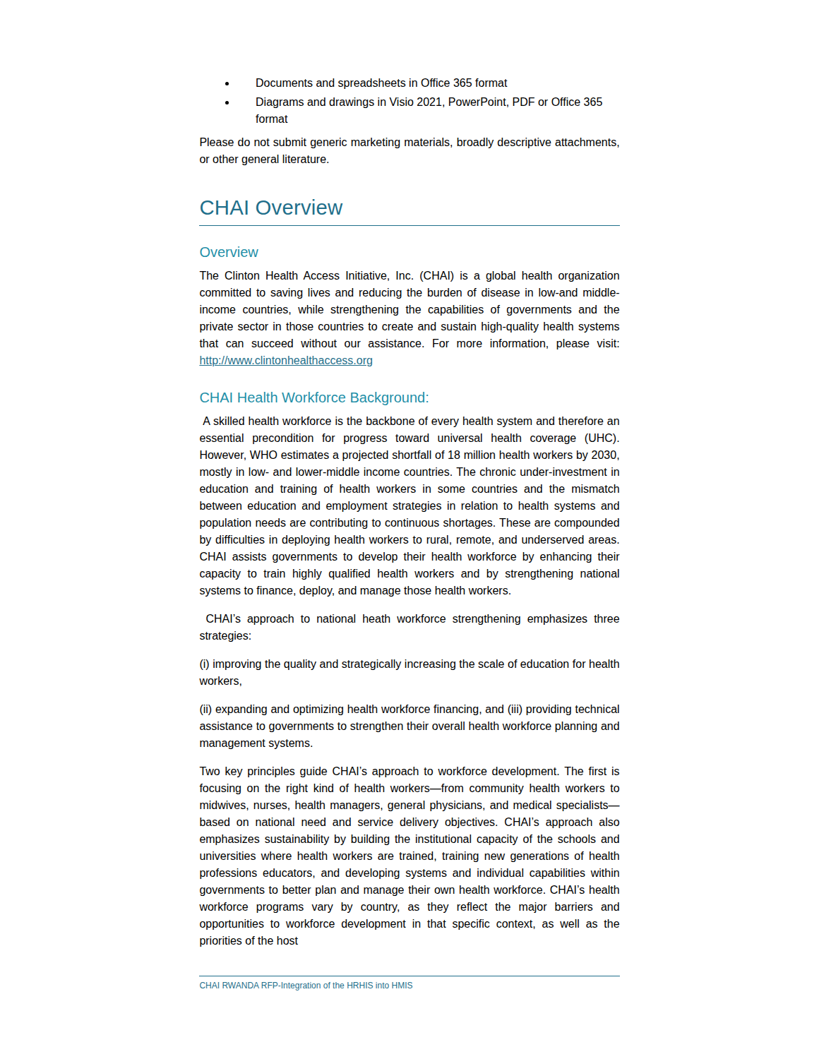Documents and spreadsheets in Office 365 format
Diagrams and drawings in Visio 2021, PowerPoint, PDF or Office 365 format
Please do not submit generic marketing materials, broadly descriptive attachments, or other general literature.
CHAI Overview
Overview
The Clinton Health Access Initiative, Inc. (CHAI) is a global health organization committed to saving lives and reducing the burden of disease in low-and middle-income countries, while strengthening the capabilities of governments and the private sector in those countries to create and sustain high-quality health systems that can succeed without our assistance. For more information, please visit: http://www.clintonhealthaccess.org
CHAI Health Workforce Background:
A skilled health workforce is the backbone of every health system and therefore an essential precondition for progress toward universal health coverage (UHC). However, WHO estimates a projected shortfall of 18 million health workers by 2030, mostly in low- and lower-middle income countries. The chronic under-investment in education and training of health workers in some countries and the mismatch between education and employment strategies in relation to health systems and population needs are contributing to continuous shortages. These are compounded by difficulties in deploying health workers to rural, remote, and underserved areas. CHAI assists governments to develop their health workforce by enhancing their capacity to train highly qualified health workers and by strengthening national systems to finance, deploy, and manage those health workers.
CHAI’s approach to national heath workforce strengthening emphasizes three strategies:
(i) improving the quality and strategically increasing the scale of education for health workers,
(ii) expanding and optimizing health workforce financing, and (iii) providing technical assistance to governments to strengthen their overall health workforce planning and management systems.
Two key principles guide CHAI’s approach to workforce development. The first is focusing on the right kind of health workers—from community health workers to midwives, nurses, health managers, general physicians, and medical specialists—based on national need and service delivery objectives. CHAI’s approach also emphasizes sustainability by building the institutional capacity of the schools and universities where health workers are trained, training new generations of health professions educators, and developing systems and individual capabilities within governments to better plan and manage their own health workforce. CHAI’s health workforce programs vary by country, as they reflect the major barriers and opportunities to workforce development in that specific context, as well as the priorities of the host
CHAI RWANDA RFP-Integration of the HRHIS into HMIS